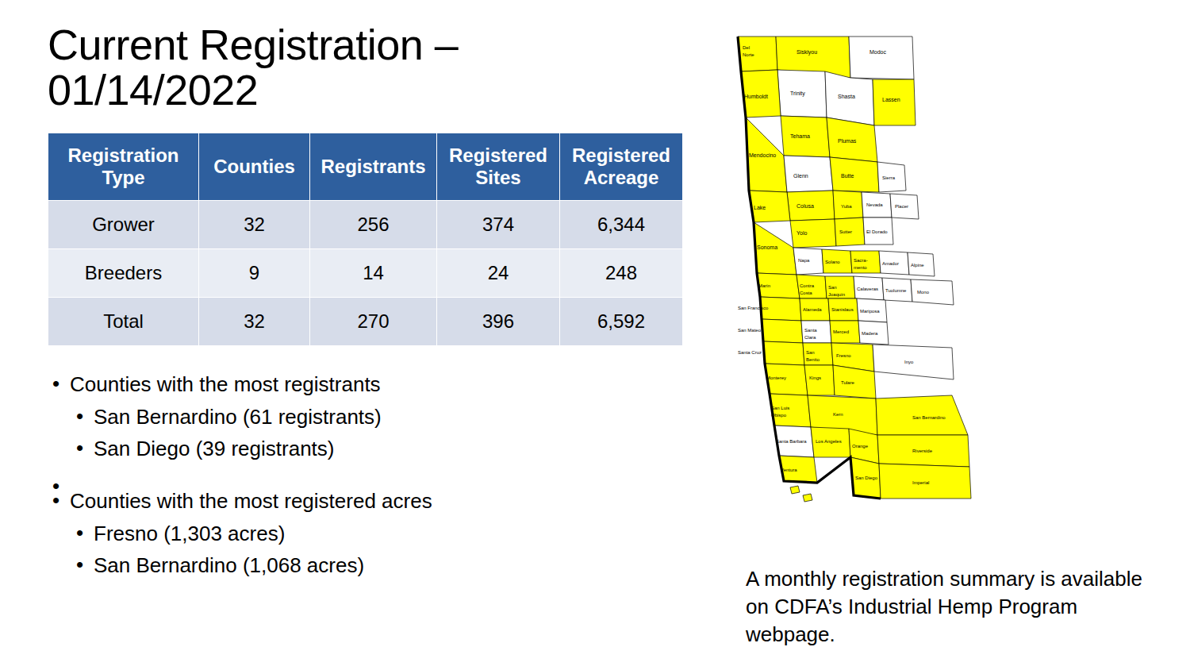Current Registration –
01/14/2022
| Registration Type | Counties | Registrants | Registered Sites | Registered Acreage |
| --- | --- | --- | --- | --- |
| Grower | 32 | 256 | 374 | 6,344 |
| Breeders | 9 | 14 | 24 | 248 |
| Total | 32 | 270 | 396 | 6,592 |
Counties with the most registrants
San Bernardino (61 registrants)
San Diego (39 registrants)
Counties with the most registered acres
Fresno (1,303 acres)
San Bernardino (1,068 acres)
Del Norte Siskiyou Modoc Trinity Shasta Lassen Humboldt Tehama Plumas Mendocino Glenn Butte Sierra Colusa Yuba Nevada Placer Lake Yolo Sutter El Dorado Sonoma Napa Solano Sacra- mento Amador Alpine Marin Contra Costa San Joaquin Calaveras Tuolumne Mono San Francisco Alameda Stanislaus Mariposa San Mateo Santa Clara Merced Madera Santa Cruz San Benito Fresno Inyo Monterey Kings Tulare San Luis Obispo Kern San Bernardino Santa Barbara Los Angeles Ventura Orange Riverside San Diego Imperial
A monthly registration summary is available on CDFA’s Industrial Hemp Program webpage.